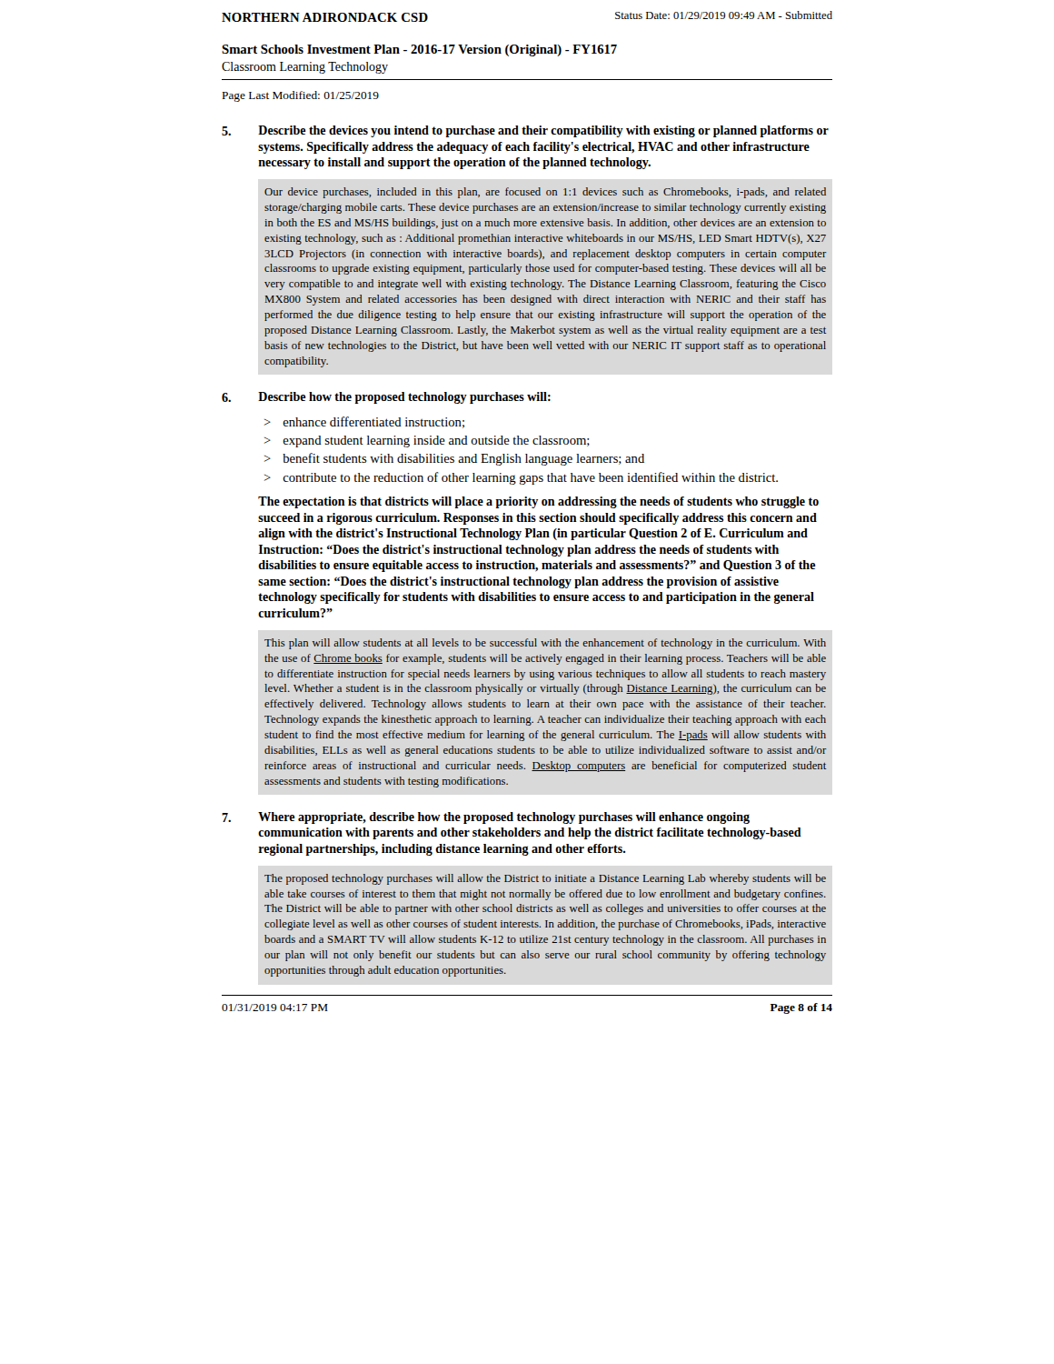NORTHERN ADIRONDACK CSD
Status Date: 01/29/2019 09:49 AM - Submitted
Smart Schools Investment Plan - 2016-17 Version (Original) - FY1617
Classroom Learning Technology
Page Last Modified: 01/25/2019
5.
Describe the devices you intend to purchase and their compatibility with existing or planned platforms or systems. Specifically address the adequacy of each facility's electrical, HVAC and other infrastructure necessary to install and support the operation of the planned technology.
Our device purchases, included in this plan, are focused on 1:1 devices such as Chromebooks, i-pads, and related storage/charging mobile carts. These device purchases are an extension/increase to similar technology currently existing in both the ES and MS/HS buildings, just on a much more extensive basis. In addition, other devices are an extension to existing technology, such as : Additional promethian interactive whiteboards in our MS/HS, LED Smart HDTV(s), X27 3LCD Projectors (in connection with interactive boards), and replacement desktop computers in certain computer classrooms to upgrade existing equipment, particularly those used for computer-based testing. These devices will all be very compatible to and integrate well with existing technology. The Distance Learning Classroom, featuring the Cisco MX800 System and related accessories has been designed with direct interaction with NERIC and their staff has performed the due diligence testing to help ensure that our existing infrastructure will support the operation of the proposed Distance Learning Classroom. Lastly, the Makerbot system as well as the virtual reality equipment are a test basis of new technologies to the District, but have been well vetted with our NERIC IT support staff as to operational compatibility.
6.
Describe how the proposed technology purchases will:
enhance differentiated instruction;
expand student learning inside and outside the classroom;
benefit students with disabilities and English language learners; and
contribute to the reduction of other learning gaps that have been identified within the district.
The expectation is that districts will place a priority on addressing the needs of students who struggle to succeed in a rigorous curriculum. Responses in this section should specifically address this concern and align with the district's Instructional Technology Plan (in particular Question 2 of E. Curriculum and Instruction: “Does the district's instructional technology plan address the needs of students with disabilities to ensure equitable access to instruction, materials and assessments?” and Question 3 of the same section: “Does the district's instructional technology plan address the provision of assistive technology specifically for students with disabilities to ensure access to and participation in the general curriculum?”
This plan will allow students at all levels to be successful with the enhancement of technology in the curriculum. With the use of Chrome books for example, students will be actively engaged in their learning process. Teachers will be able to differentiate instruction for special needs learners by using various techniques to allow all students to reach mastery level. Whether a student is in the classroom physically or virtually (through Distance Learning), the curriculum can be effectively delivered. Technology allows students to learn at their own pace with the assistance of their teacher. Technology expands the kinesthetic approach to learning. A teacher can individualize their teaching approach with each student to find the most effective medium for learning of the general curriculum. The I-pads will allow students with disabilities, ELLs as well as general educations students to be able to utilize individualized software to assist and/or reinforce areas of instructional and curricular needs. Desktop computers are beneficial for computerized student assessments and students with testing modifications.
7.
Where appropriate, describe how the proposed technology purchases will enhance ongoing communication with parents and other stakeholders and help the district facilitate technology-based regional partnerships, including distance learning and other efforts.
The proposed technology purchases will allow the District to initiate a Distance Learning Lab whereby students will be able take courses of interest to them that might not normally be offered due to low enrollment and budgetary confines. The District will be able to partner with other school districts as well as colleges and universities to offer courses at the collegiate level as well as other courses of student interests. In addition, the purchase of Chromebooks, iPads, interactive boards and a SMART TV will allow students K-12 to utilize 21st century technology in the classroom. All purchases in our plan will not only benefit our students but can also serve our rural school community by offering technology opportunities through adult education opportunities.
01/31/2019 04:17 PM
Page 8 of 14